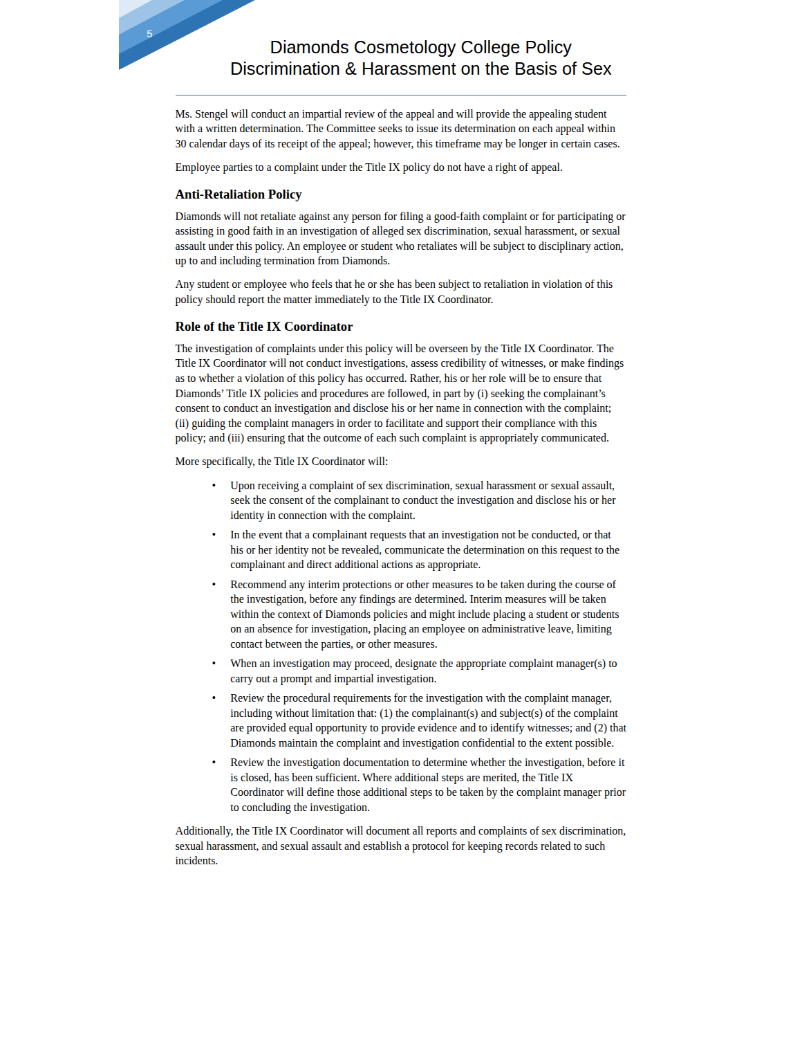5
Diamonds Cosmetology College Policy
Discrimination & Harassment on the Basis of Sex
Ms. Stengel will conduct an impartial review of the appeal and will provide the appealing student with a written determination. The Committee seeks to issue its determination on each appeal within 30 calendar days of its receipt of the appeal; however, this timeframe may be longer in certain cases.
Employee parties to a complaint under the Title IX policy do not have a right of appeal.
Anti-Retaliation Policy
Diamonds will not retaliate against any person for filing a good-faith complaint or for participating or assisting in good faith in an investigation of alleged sex discrimination, sexual harassment, or sexual assault under this policy. An employee or student who retaliates will be subject to disciplinary action, up to and including termination from Diamonds.
Any student or employee who feels that he or she has been subject to retaliation in violation of this policy should report the matter immediately to the Title IX Coordinator.
Role of the Title IX Coordinator
The investigation of complaints under this policy will be overseen by the Title IX Coordinator. The Title IX Coordinator will not conduct investigations, assess credibility of witnesses, or make findings as to whether a violation of this policy has occurred. Rather, his or her role will be to ensure that Diamonds’ Title IX policies and procedures are followed, in part by (i) seeking the complainant’s consent to conduct an investigation and disclose his or her name in connection with the complaint; (ii) guiding the complaint managers in order to facilitate and support their compliance with this policy; and (iii) ensuring that the outcome of each such complaint is appropriately communicated.
More specifically, the Title IX Coordinator will:
Upon receiving a complaint of sex discrimination, sexual harassment or sexual assault, seek the consent of the complainant to conduct the investigation and disclose his or her identity in connection with the complaint.
In the event that a complainant requests that an investigation not be conducted, or that his or her identity not be revealed, communicate the determination on this request to the complainant and direct additional actions as appropriate.
Recommend any interim protections or other measures to be taken during the course of the investigation, before any findings are determined. Interim measures will be taken within the context of Diamonds policies and might include placing a student or students on an absence for investigation, placing an employee on administrative leave, limiting contact between the parties, or other measures.
When an investigation may proceed, designate the appropriate complaint manager(s) to carry out a prompt and impartial investigation.
Review the procedural requirements for the investigation with the complaint manager, including without limitation that: (1) the complainant(s) and subject(s) of the complaint are provided equal opportunity to provide evidence and to identify witnesses; and (2) that Diamonds maintain the complaint and investigation confidential to the extent possible.
Review the investigation documentation to determine whether the investigation, before it is closed, has been sufficient. Where additional steps are merited, the Title IX Coordinator will define those additional steps to be taken by the complaint manager prior to concluding the investigation.
Additionally, the Title IX Coordinator will document all reports and complaints of sex discrimination, sexual harassment, and sexual assault and establish a protocol for keeping records related to such incidents.